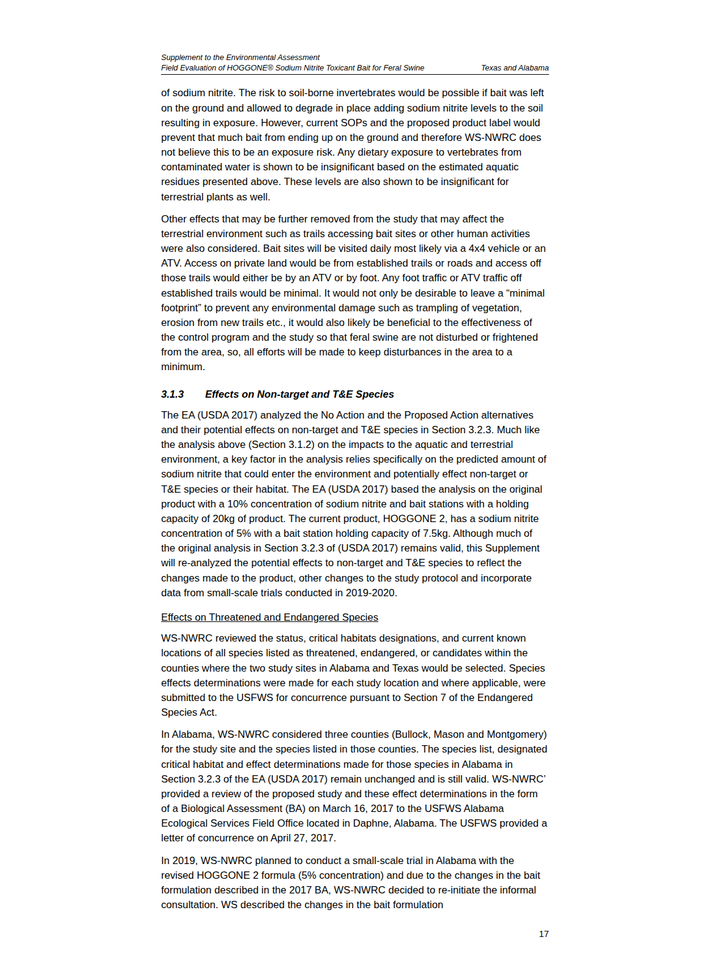Supplement to the Environmental Assessment
Field Evaluation of HOGGONE® Sodium Nitrite Toxicant Bait for Feral Swine
Texas and Alabama
of sodium nitrite. The risk to soil-borne invertebrates would be possible if bait was left on the ground and allowed to degrade in place adding sodium nitrite levels to the soil resulting in exposure. However, current SOPs and the proposed product label would prevent that much bait from ending up on the ground and therefore WS-NWRC does not believe this to be an exposure risk. Any dietary exposure to vertebrates from contaminated water is shown to be insignificant based on the estimated aquatic residues presented above. These levels are also shown to be insignificant for terrestrial plants as well.
Other effects that may be further removed from the study that may affect the terrestrial environment such as trails accessing bait sites or other human activities were also considered. Bait sites will be visited daily most likely via a 4x4 vehicle or an ATV. Access on private land would be from established trails or roads and access off those trails would either be by an ATV or by foot. Any foot traffic or ATV traffic off established trails would be minimal. It would not only be desirable to leave a “minimal footprint” to prevent any environmental damage such as trampling of vegetation, erosion from new trails etc., it would also likely be beneficial to the effectiveness of the control program and the study so that feral swine are not disturbed or frightened from the area, so, all efforts will be made to keep disturbances in the area to a minimum.
3.1.3 Effects on Non-target and T&E Species
The EA (USDA 2017) analyzed the No Action and the Proposed Action alternatives and their potential effects on non-target and T&E species in Section 3.2.3. Much like the analysis above (Section 3.1.2) on the impacts to the aquatic and terrestrial environment, a key factor in the analysis relies specifically on the predicted amount of sodium nitrite that could enter the environment and potentially effect non-target or T&E species or their habitat. The EA (USDA 2017) based the analysis on the original product with a 10% concentration of sodium nitrite and bait stations with a holding capacity of 20kg of product. The current product, HOGGONE 2, has a sodium nitrite concentration of 5% with a bait station holding capacity of 7.5kg. Although much of the original analysis in Section 3.2.3 of (USDA 2017) remains valid, this Supplement will re-analyzed the potential effects to non-target and T&E species to reflect the changes made to the product, other changes to the study protocol and incorporate data from small-scale trials conducted in 2019-2020.
Effects on Threatened and Endangered Species
WS-NWRC reviewed the status, critical habitats designations, and current known locations of all species listed as threatened, endangered, or candidates within the counties where the two study sites in Alabama and Texas would be selected. Species effects determinations were made for each study location and where applicable, were submitted to the USFWS for concurrence pursuant to Section 7 of the Endangered Species Act.
In Alabama, WS-NWRC considered three counties (Bullock, Mason and Montgomery) for the study site and the species listed in those counties. The species list, designated critical habitat and effect determinations made for those species in Alabama in Section 3.2.3 of the EA (USDA 2017) remain unchanged and is still valid. WS-NWRC’ provided a review of the proposed study and these effect determinations in the form of a Biological Assessment (BA) on March 16, 2017 to the USFWS Alabama Ecological Services Field Office located in Daphne, Alabama. The USFWS provided a letter of concurrence on April 27, 2017.
In 2019, WS-NWRC planned to conduct a small-scale trial in Alabama with the revised HOGGONE 2 formula (5% concentration) and due to the changes in the bait formulation described in the 2017 BA, WS-NWRC decided to re-initiate the informal consultation. WS described the changes in the bait formulation
17